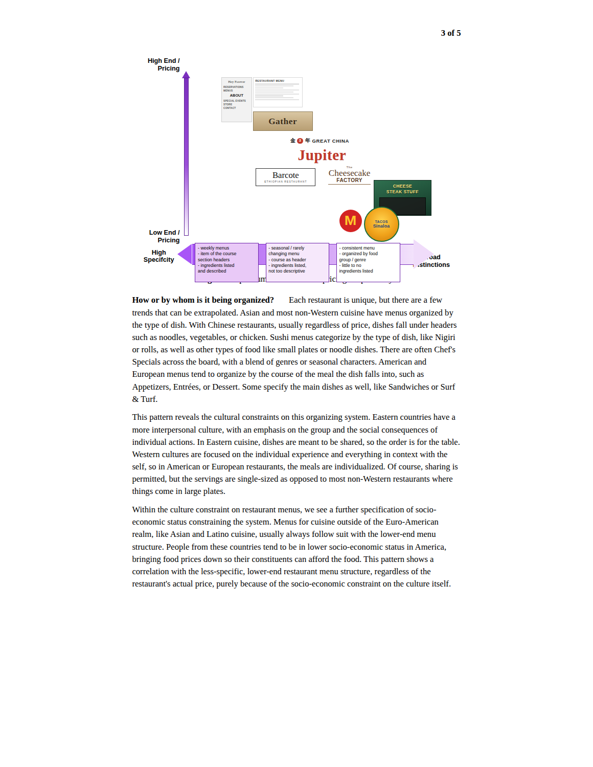3 of 5
High End /
Pricing
Low End /
Pricing
High
Specifcity
Broad
Distinctions
- weekly menus
- item of the course
section headers
- ingredients listed
and described
- seasonal / rarely
changing menu
- course as header
- ingredients listed,
not too descriptive
- consistent menu
- organized by food
group / genre
- little to no
ingredients listed
Hey Forever
RESERVATIONS MENUS
ABOUT
SPECIAL EVENTS STORE CONTACT
RESTAURANT MENU
Gather
金 3 年 GREAT CHINA
Jupiter
Barcote ETHIOPIAN RESTAURANT
The
Cheesecake
FACTORY
CHEESE
STEAK STUFF
M
TACOS Sinaloa
Figure 1. Spectrum of Menus from pricing to specificity
How or by whom is it being organized? Each restaurant is unique, but there are a few trends that can be extrapolated. Asian and most non-Western cuisine have menus organized by the type of dish. With Chinese restaurants, usually regardless of price, dishes fall under headers such as noodles, vegetables, or chicken. Sushi menus categorize by the type of dish, like Nigiri or rolls, as well as other types of food like small plates or noodle dishes. There are often Chef's Specials across the board, with a blend of genres or seasonal characters. American and European menus tend to organize by the course of the meal the dish falls into, such as Appetizers, Entrées, or Dessert. Some specify the main dishes as well, like Sandwiches or Surf & Turf.
This pattern reveals the cultural constraints on this organizing system. Eastern countries have a more interpersonal culture, with an emphasis on the group and the social consequences of individual actions. In Eastern cuisine, dishes are meant to be shared, so the order is for the table. Western cultures are focused on the individual experience and everything in context with the self, so in American or European restaurants, the meals are individualized. Of course, sharing is permitted, but the servings are single-sized as opposed to most non-Western restaurants where things come in large plates.
Within the culture constraint on restaurant menus, we see a further specification of socio-economic status constraining the system. Menus for cuisine outside of the Euro-American realm, like Asian and Latino cuisine, usually always follow suit with the lower-end menu structure. People from these countries tend to be in lower socio-economic status in America, bringing food prices down so their constituents can afford the food. This pattern shows a correlation with the less-specific, lower-end restaurant menu structure, regardless of the restaurant's actual price, purely because of the socio-economic constraint on the culture itself.